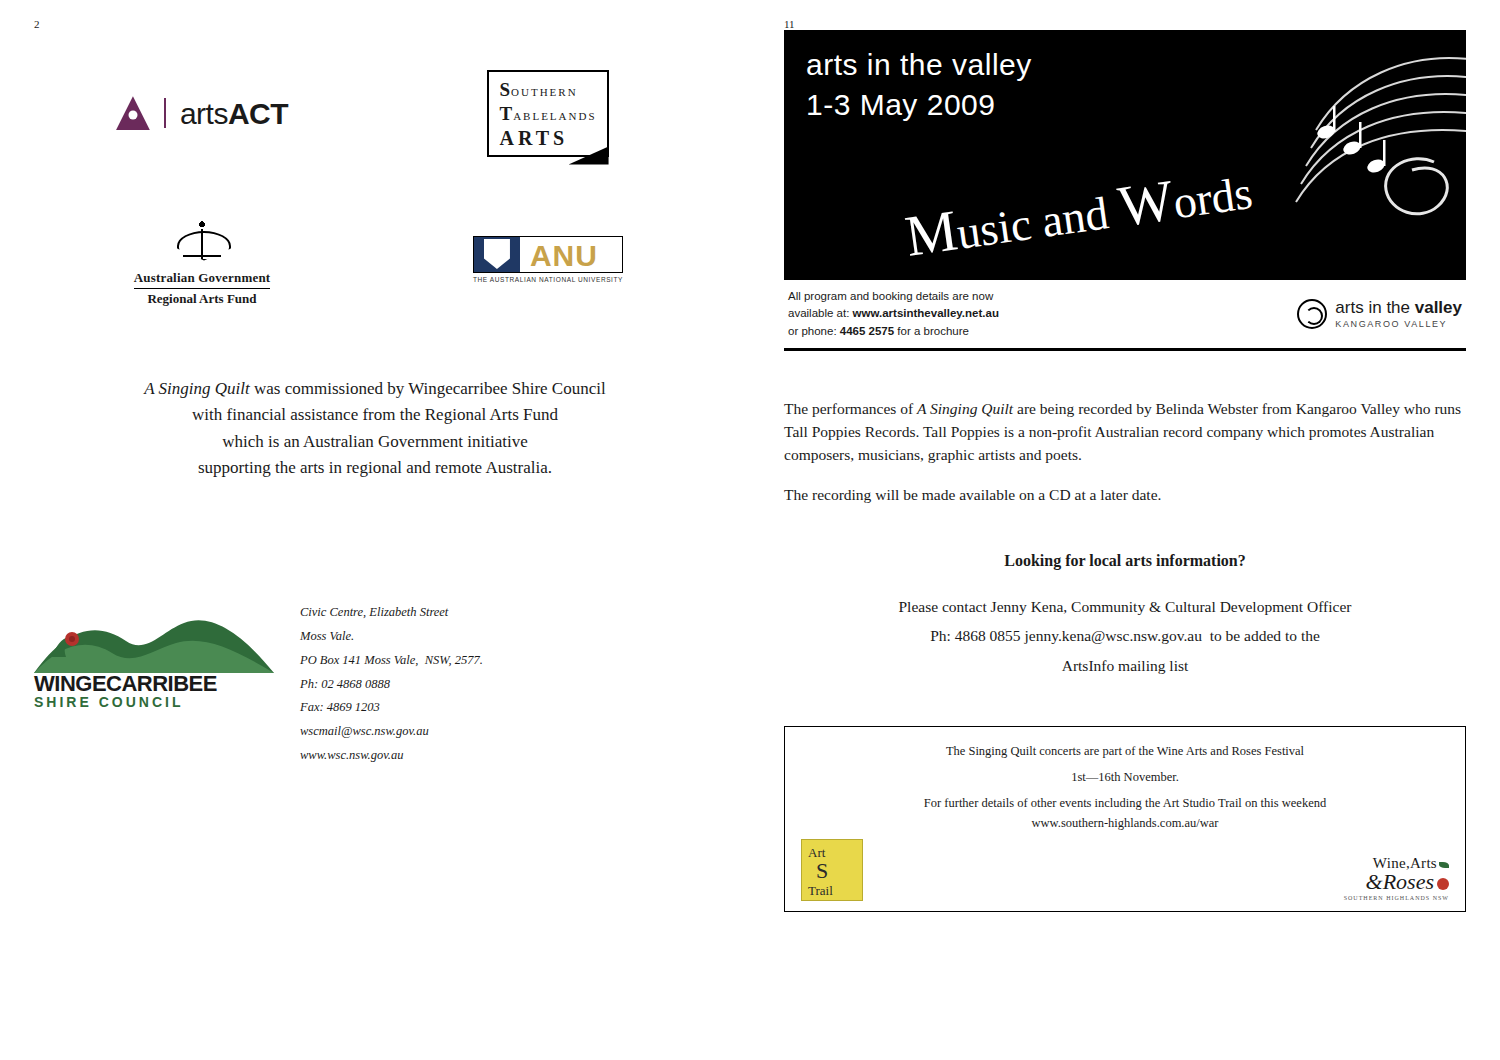2
artsACT
Southern
Tablelands
ARTS
Australian Government
Regional Arts Fund
ANU
THE AUSTRALIAN NATIONAL UNIVERSITY
A Singing Quilt was commissioned by Wingecarribee Shire Council
with financial assistance from the Regional Arts Fund
which is an Australian Government initiative
supporting the arts in regional and remote Australia.
WINGECARRIBEE SHIRE COUNCIL
Civic Centre, Elizabeth Street
Moss Vale.
PO Box 141 Moss Vale, NSW, 2577.
Ph: 02 4868 0888
Fax: 4869 1203
wscmail@wsc.nsw.gov.au
www.wsc.nsw.gov.au
11
arts in the valley
1-3 May 2009
Music and Words
All program and booking details are now
available at: www.artsinthevalley.net.au
or phone: 4465 2575 for a brochure
arts in the valley
KANGAROO VALLEY
The performances of A Singing Quilt are being recorded by Belinda Webster from Kangaroo Valley who runs Tall Poppies Records. Tall Poppies is a non-profit Australian record company which promotes Australian composers, musicians, graphic artists and poets.
The recording will be made available on a CD at a later date.
Looking for local arts information?
Please contact Jenny Kena, Community & Cultural Development Officer
Ph: 4868 0855 jenny.kena@wsc.nsw.gov.au to be added to the
ArtsInfo mailing list
The Singing Quilt concerts are part of the Wine Arts and Roses Festival
1st—16th November.
For further details of other events including the Art Studio Trail on this weekend
www.southern-highlands.com.au/war
Art S Trail
Wine,Arts
&Roses
SOUTHERN HIGHLANDS NSW